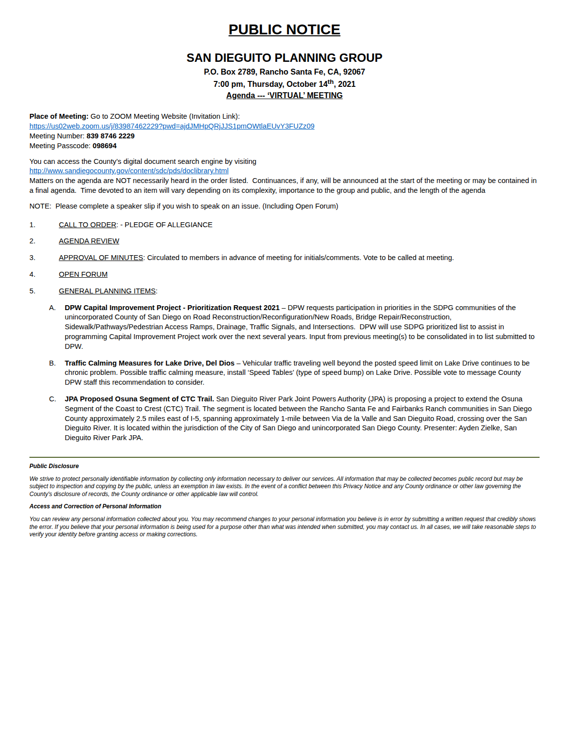PUBLIC NOTICE
SAN DIEGUITO PLANNING GROUP
P.O. Box 2789, Rancho Santa Fe, CA, 92067
7:00 pm, Thursday, October 14th, 2021
Agenda --- ‘VIRTUAL’ MEETING
Place of Meeting: Go to ZOOM Meeting Website (Invitation Link):
https://us02web.zoom.us/j/83987462229?pwd=ajdJMHpQRjJJS1pmOWtlaEUvY3FUZz09
Meeting Number: 839 8746 2229
Meeting Passcode: 098694
You can access the County’s digital document search engine by visiting
http://www.sandiegocounty.gov/content/sdc/pds/doclibrary.html
Matters on the agenda are NOT necessarily heard in the order listed. Continuances, if any, will be announced at the start of the meeting or may be contained in a final agenda. Time devoted to an item will vary depending on its complexity, importance to the group and public, and the length of the agenda
NOTE: Please complete a speaker slip if you wish to speak on an issue. (Including Open Forum)
1.
CALL TO ORDER: - PLEDGE OF ALLEGIANCE
2.
AGENDA REVIEW
3.
APPROVAL OF MINUTES: Circulated to members in advance of meeting for initials/comments. Vote to be called at meeting.
4.
OPEN FORUM
5.
GENERAL PLANNING ITEMS:
A.
DPW Capital Improvement Project - Prioritization Request 2021 – DPW requests participation in priorities in the SDPG communities of the unincorporated County of San Diego on Road Reconstruction/Reconfiguration/New Roads, Bridge Repair/Reconstruction, Sidewalk/Pathways/Pedestrian Access Ramps, Drainage, Traffic Signals, and Intersections. DPW will use SDPG prioritized list to assist in programming Capital Improvement Project work over the next several years. Input from previous meeting(s) to be consolidated in to list submitted to DPW.
B.
Traffic Calming Measures for Lake Drive, Del Dios – Vehicular traffic traveling well beyond the posted speed limit on Lake Drive continues to be chronic problem. Possible traffic calming measure, install ‘Speed Tables’ (type of speed bump) on Lake Drive. Possible vote to message County DPW staff this recommendation to consider.
C.
JPA Proposed Osuna Segment of CTC Trail. San Dieguito River Park Joint Powers Authority (JPA) is proposing a project to extend the Osuna Segment of the Coast to Crest (CTC) Trail. The segment is located between the Rancho Santa Fe and Fairbanks Ranch communities in San Diego County approximately 2.5 miles east of I-5, spanning approximately 1-mile between Via de la Valle and San Dieguito Road, crossing over the San Dieguito River. It is located within the jurisdiction of the City of San Diego and unincorporated San Diego County. Presenter: Ayden Zielke, San Dieguito River Park JPA.
Public Disclosure
We strive to protect personally identifiable information by collecting only information necessary to deliver our services. All information that may be collected becomes public record but may be subject to inspection and copying by the public, unless an exemption in law exists. In the event of a conflict between this Privacy Notice and any County ordinance or other law governing the County's disclosure of records, the County ordinance or other applicable law will control.
Access and Correction of Personal Information
You can review any personal information collected about you. You may recommend changes to your personal information you believe is in error by submitting a written request that credibly shows the error. If you believe that your personal information is being used for a purpose other than what was intended when submitted, you may contact us. In all cases, we will take reasonable steps to verify your identity before granting access or making corrections.